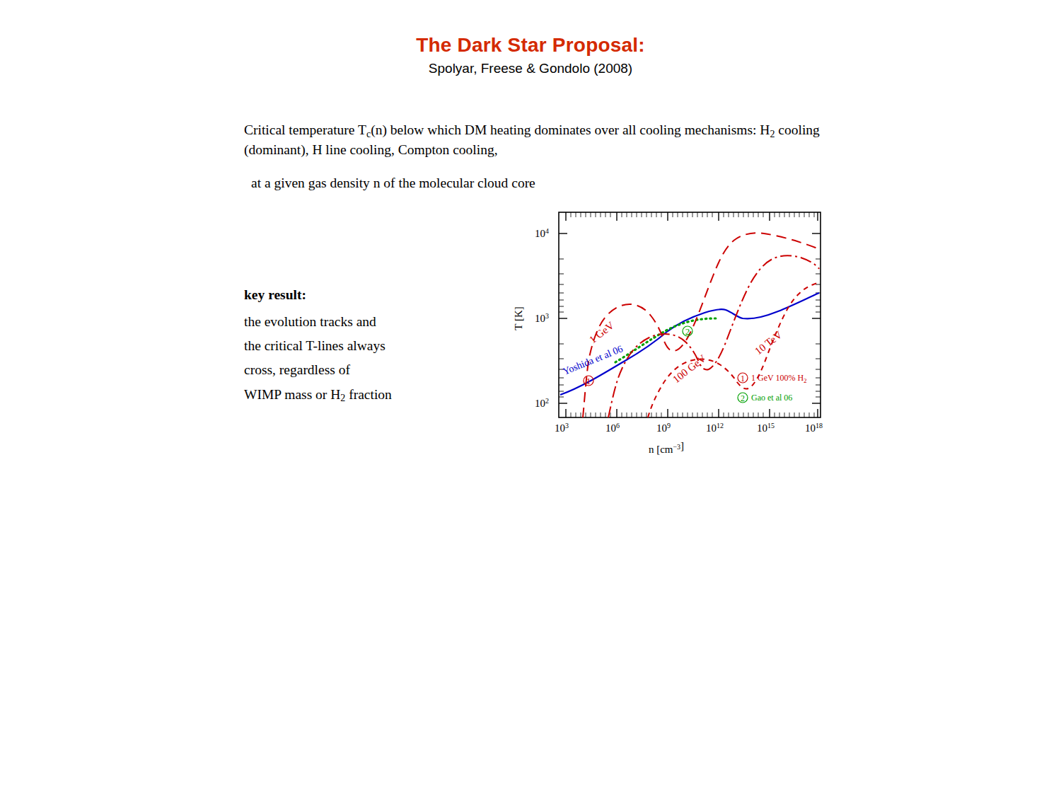The Dark Star Proposal:
Spolyar, Freese & Gondolo (2008)
Critical temperature Tc(n) below which DM heating dominates over all cooling mechanisms: H2 cooling (dominant), H line cooling, Compton cooling,
at a given gas density n of the molecular cloud core
key result:
the evolution tracks and
the critical T-lines always
cross, regardless of
WIMP mass or H2 fraction
104 103 102 103 106 109 1012 1015 1018 n [cm−3] T [K] 1 GeV 100 GeV 10 TeV Yoshida et al 06 1 2 1 1 GeV 100% H2 2 Gao et al 06